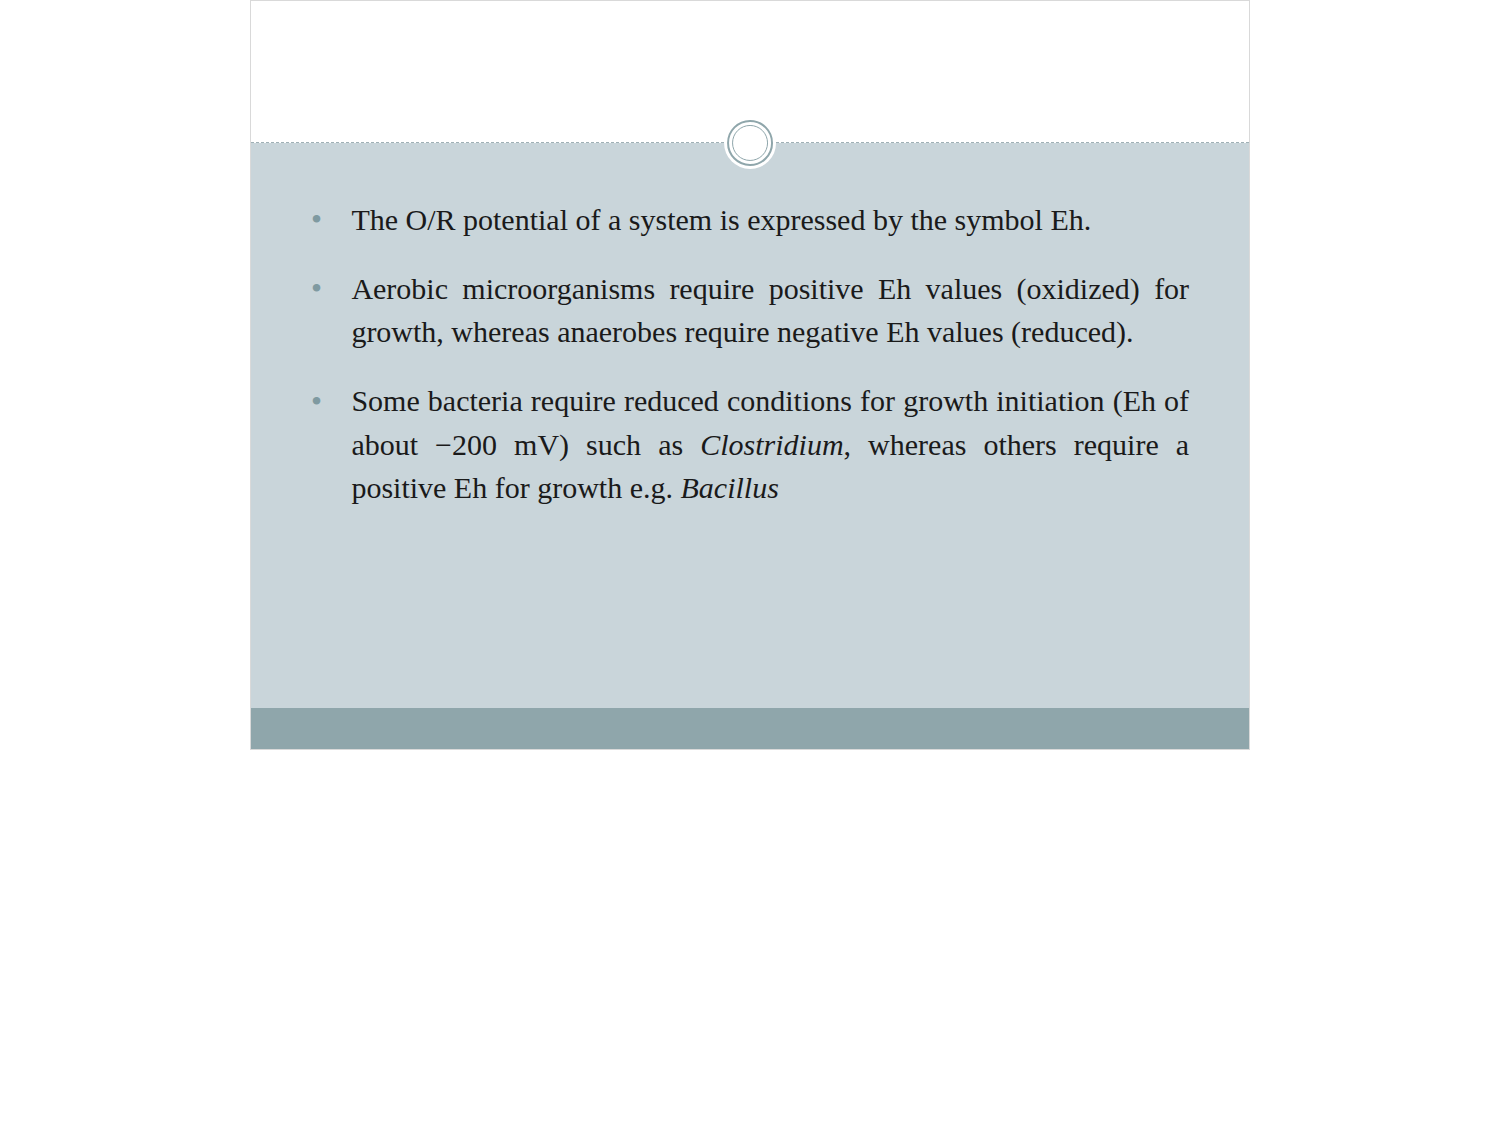The O/R potential of a system is expressed by the symbol Eh.
Aerobic microorganisms require positive Eh values (oxidized) for growth, whereas anaerobes require negative Eh values (reduced).
Some bacteria require reduced conditions for growth initiation (Eh of about −200 mV) such as Clostridium, whereas others require a positive Eh for growth e.g. Bacillus